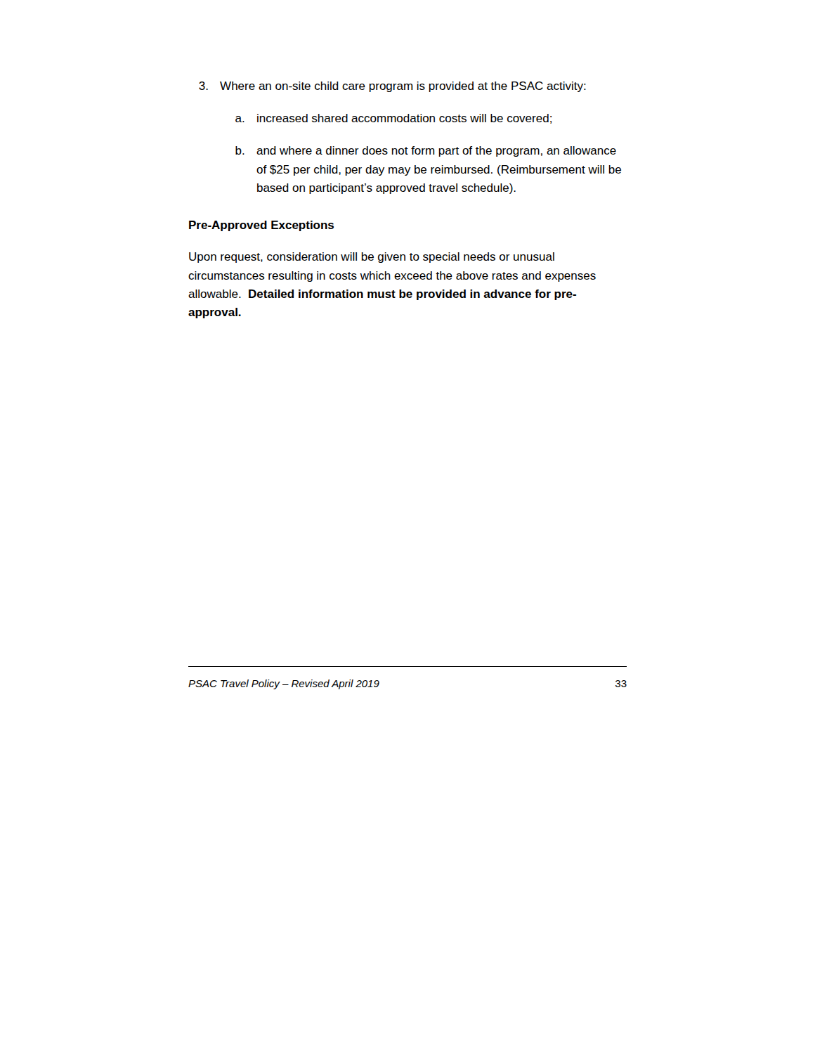Where an on-site child care program is provided at the PSAC activity:
increased shared accommodation costs will be covered;
and where a dinner does not form part of the program, an allowance of $25 per child, per day may be reimbursed. (Reimbursement will be based on participant’s approved travel schedule).
Pre-Approved Exceptions
Upon request, consideration will be given to special needs or unusual circumstances resulting in costs which exceed the above rates and expenses allowable. Detailed information must be provided in advance for pre-approval.
PSAC Travel Policy – Revised April 2019 33